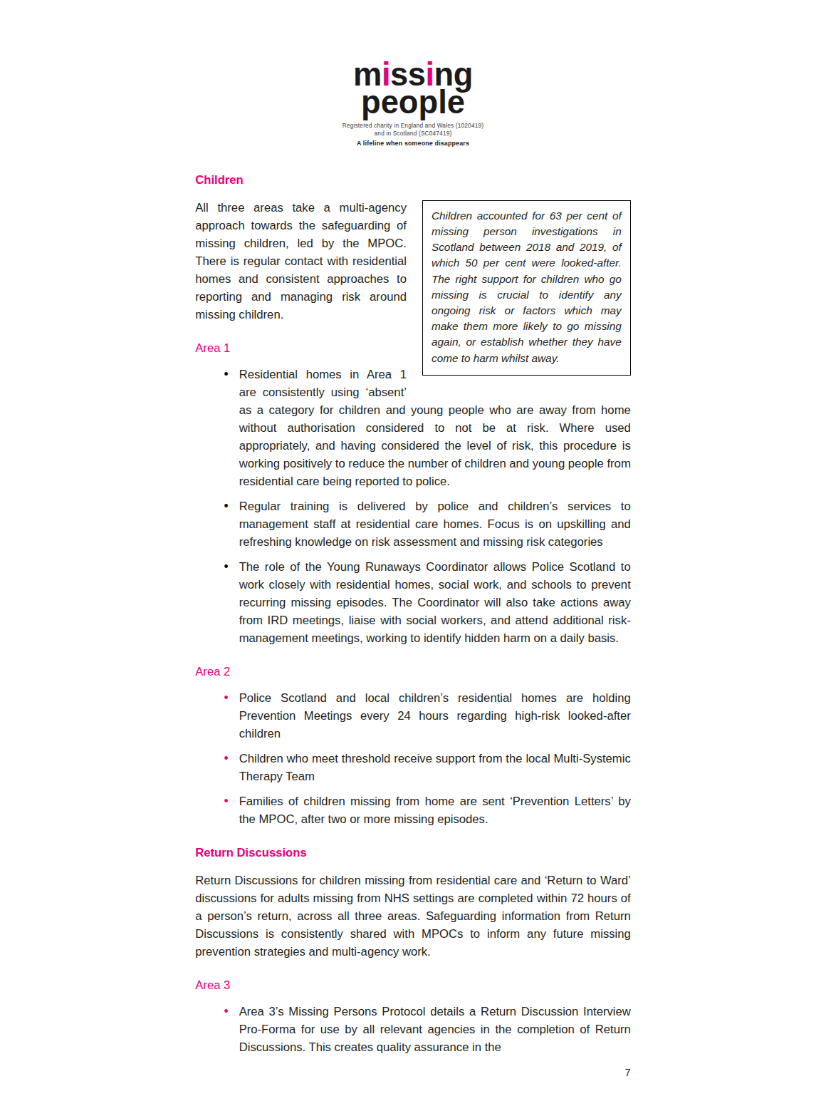miss ing
people
Registered charity in England and Wales (1020419)
and in Scotland (SC047419)
A lifeline when someone disappears
Children
Children accounted for 63 per cent of missing person investigations in Scotland between 2018 and 2019, of which 50 per cent were looked-after. The right support for children who go missing is crucial to identify any ongoing risk or factors which may make them more likely to go missing again, or establish whether they have come to harm whilst away.
All three areas take a multi-agency approach towards the safeguarding of missing children, led by the MPOC. There is regular contact with residential homes and consistent approaches to reporting and managing risk around missing children.
Area 1
Residential homes in Area 1 are consistently using ‘absent’ as a category for children and young people who are away from home without authorisation considered to not be at risk. Where used appropriately, and having considered the level of risk, this procedure is working positively to reduce the number of children and young people from residential care being reported to police.
Regular training is delivered by police and children’s services to management staff at residential care homes. Focus is on upskilling and refreshing knowledge on risk assessment and missing risk categories
The role of the Young Runaways Coordinator allows Police Scotland to work closely with residential homes, social work, and schools to prevent recurring missing episodes. The Coordinator will also take actions away from IRD meetings, liaise with social workers, and attend additional risk-management meetings, working to identify hidden harm on a daily basis.
Area 2
Police Scotland and local children’s residential homes are holding Prevention Meetings every 24 hours regarding high-risk looked-after children
Children who meet threshold receive support from the local Multi-Systemic Therapy Team
Families of children missing from home are sent ‘Prevention Letters’ by the MPOC, after two or more missing episodes.
Return Discussions
Return Discussions for children missing from residential care and ‘Return to Ward’ discussions for adults missing from NHS settings are completed within 72 hours of a person’s return, across all three areas. Safeguarding information from Return Discussions is consistently shared with MPOCs to inform any future missing prevention strategies and multi-agency work.
Area 3
Area 3’s Missing Persons Protocol details a Return Discussion Interview Pro-Forma for use by all relevant agencies in the completion of Return Discussions. This creates quality assurance in the
7